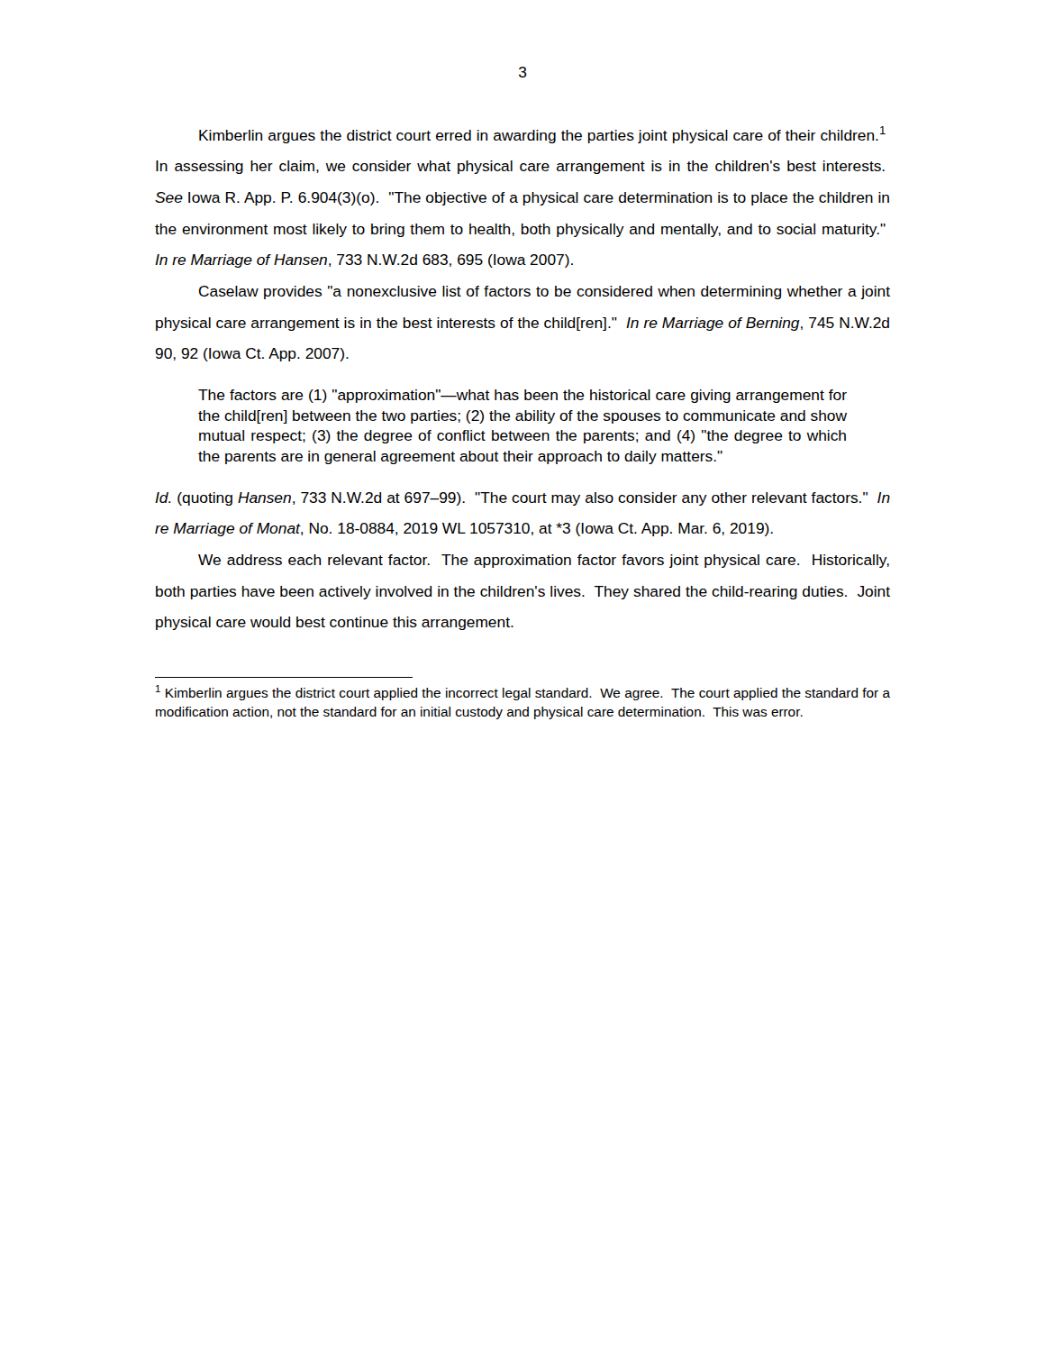3
Kimberlin argues the district court erred in awarding the parties joint physical care of their children.1 In assessing her claim, we consider what physical care arrangement is in the children's best interests. See Iowa R. App. P. 6.904(3)(o). "The objective of a physical care determination is to place the children in the environment most likely to bring them to health, both physically and mentally, and to social maturity." In re Marriage of Hansen, 733 N.W.2d 683, 695 (Iowa 2007).
Caselaw provides "a nonexclusive list of factors to be considered when determining whether a joint physical care arrangement is in the best interests of the child[ren]." In re Marriage of Berning, 745 N.W.2d 90, 92 (Iowa Ct. App. 2007).
The factors are (1) "approximation"—what has been the historical care giving arrangement for the child[ren] between the two parties; (2) the ability of the spouses to communicate and show mutual respect; (3) the degree of conflict between the parents; and (4) "the degree to which the parents are in general agreement about their approach to daily matters."
Id. (quoting Hansen, 733 N.W.2d at 697–99). "The court may also consider any other relevant factors." In re Marriage of Monat, No. 18-0884, 2019 WL 1057310, at *3 (Iowa Ct. App. Mar. 6, 2019).
We address each relevant factor. The approximation factor favors joint physical care. Historically, both parties have been actively involved in the children's lives. They shared the child-rearing duties. Joint physical care would best continue this arrangement.
1 Kimberlin argues the district court applied the incorrect legal standard. We agree. The court applied the standard for a modification action, not the standard for an initial custody and physical care determination. This was error.